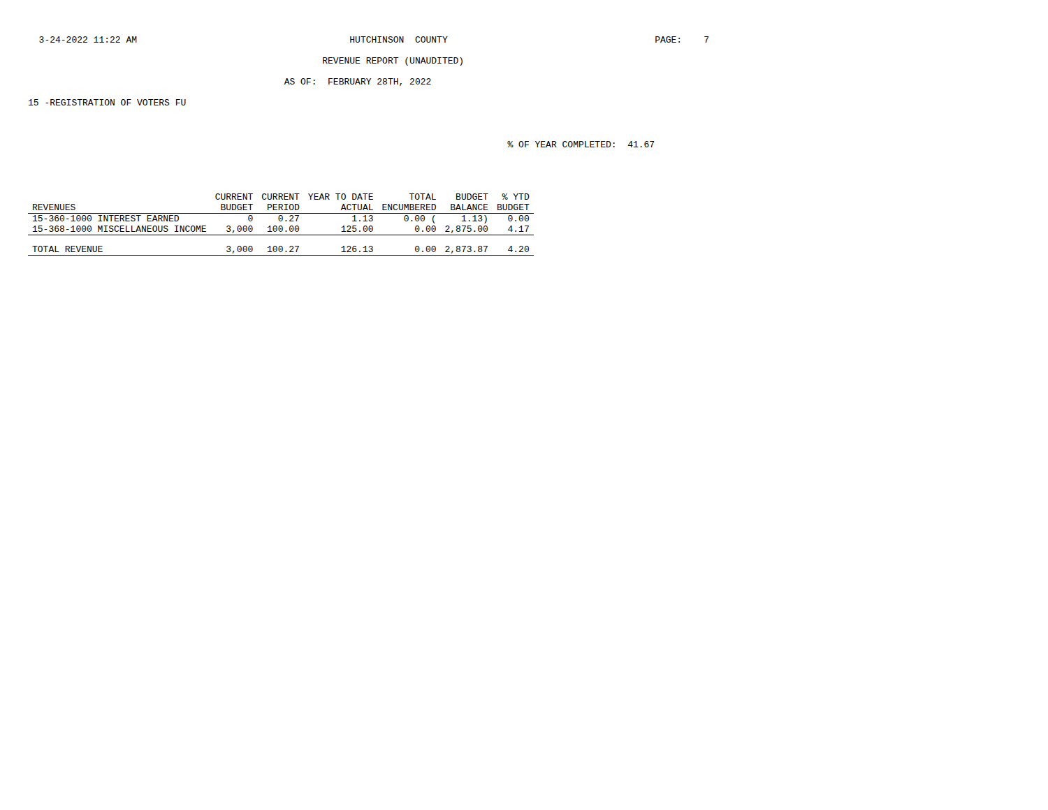3-24-2022 11:22 AM HUTCHINSON COUNTY PAGE: 7 REVENUE REPORT (UNAUDITED) AS OF: FEBRUARY 28TH, 2022 15 -REGISTRATION OF VOTERS FU % OF YEAR COMPLETED: 41.67
| | CURRENT | CURRENT | YEAR TO DATE | TOTAL | BUDGET | % YTD |
| --- | --- | --- | --- | --- | --- | --- |
| REVENUES | BUDGET | PERIOD | ACTUAL | ENCUMBERED | BALANCE | BUDGET |
| 15-360-1000 INTEREST EARNED | 0 | 0.27 | 1.13 | 0.00 ( | 1.13) | 0.00 |
| 15-368-1000 MISCELLANEOUS INCOME | 3,000 | 100.00 | 125.00 | 0.00 | 2,875.00 | 4.17 |
| TOTAL REVENUE | 3,000 | 100.27 | 126.13 | 0.00 | 2,873.87 | 4.20 |